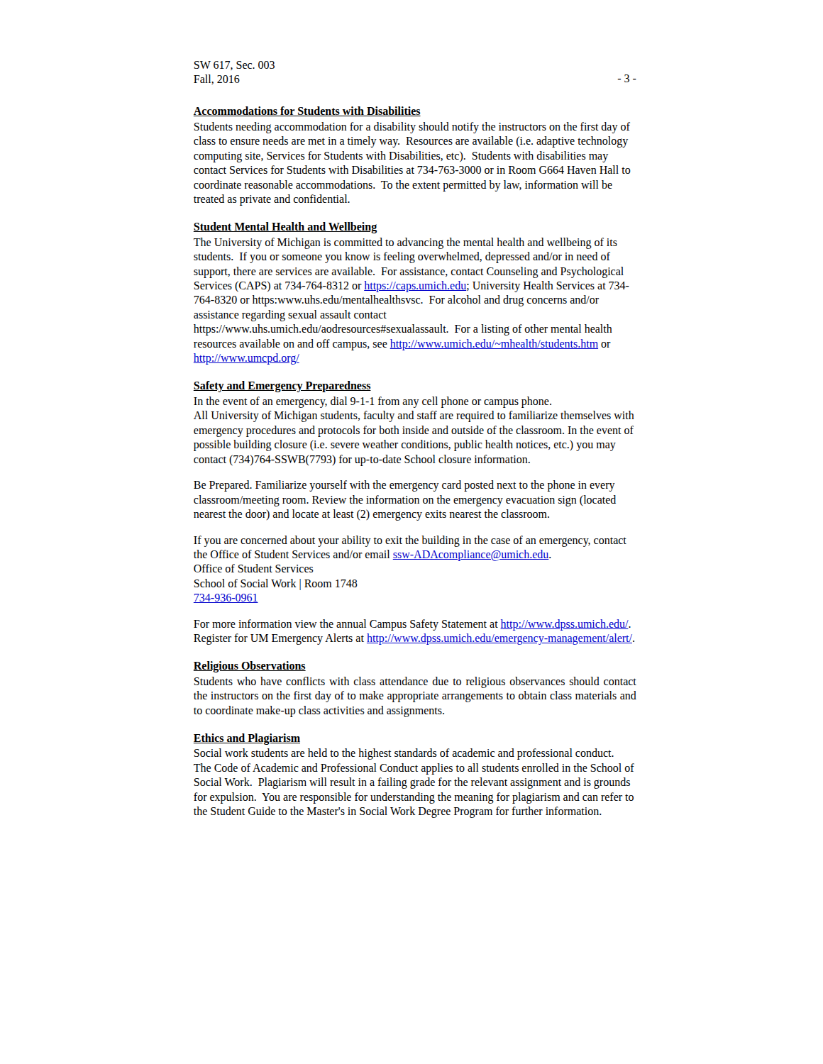SW 617, Sec. 003
Fall, 2016
- 3 -
Accommodations for Students with Disabilities
Students needing accommodation for a disability should notify the instructors on the first day of class to ensure needs are met in a timely way. Resources are available (i.e. adaptive technology computing site, Services for Students with Disabilities, etc). Students with disabilities may contact Services for Students with Disabilities at 734-763-3000 or in Room G664 Haven Hall to coordinate reasonable accommodations. To the extent permitted by law, information will be treated as private and confidential.
Student Mental Health and Wellbeing
The University of Michigan is committed to advancing the mental health and wellbeing of its students. If you or someone you know is feeling overwhelmed, depressed and/or in need of support, there are services are available. For assistance, contact Counseling and Psychological Services (CAPS) at 734-764-8312 or https://caps.umich.edu; University Health Services at 734-764-8320 or https:www.uhs.edu/mentalhealthsvsc. For alcohol and drug concerns and/or assistance regarding sexual assault contact https://www.uhs.umich.edu/aodresources#sexualassault. For a listing of other mental health resources available on and off campus, see http://www.umich.edu/~mhealth/students.htm or http://www.umcpd.org/
Safety and Emergency Preparedness
In the event of an emergency, dial 9-1-1 from any cell phone or campus phone.
All University of Michigan students, faculty and staff are required to familiarize themselves with emergency procedures and protocols for both inside and outside of the classroom. In the event of possible building closure (i.e. severe weather conditions, public health notices, etc.) you may contact (734)764-SSWB(7793) for up-to-date School closure information.
Be Prepared. Familiarize yourself with the emergency card posted next to the phone in every classroom/meeting room. Review the information on the emergency evacuation sign (located nearest the door) and locate at least (2) emergency exits nearest the classroom.
If you are concerned about your ability to exit the building in the case of an emergency, contact the Office of Student Services and/or email ssw-ADAcompliance@umich.edu.
Office of Student Services
School of Social Work | Room 1748
734-936-0961
For more information view the annual Campus Safety Statement at http://www.dpss.umich.edu/. Register for UM Emergency Alerts at http://www.dpss.umich.edu/emergency-management/alert/.
Religious Observations
Students who have conflicts with class attendance due to religious observances should contact the instructors on the first day of to make appropriate arrangements to obtain class materials and to coordinate make-up class activities and assignments.
Ethics and Plagiarism
Social work students are held to the highest standards of academic and professional conduct. The Code of Academic and Professional Conduct applies to all students enrolled in the School of Social Work. Plagiarism will result in a failing grade for the relevant assignment and is grounds for expulsion. You are responsible for understanding the meaning for plagiarism and can refer to the Student Guide to the Master's in Social Work Degree Program for further information.